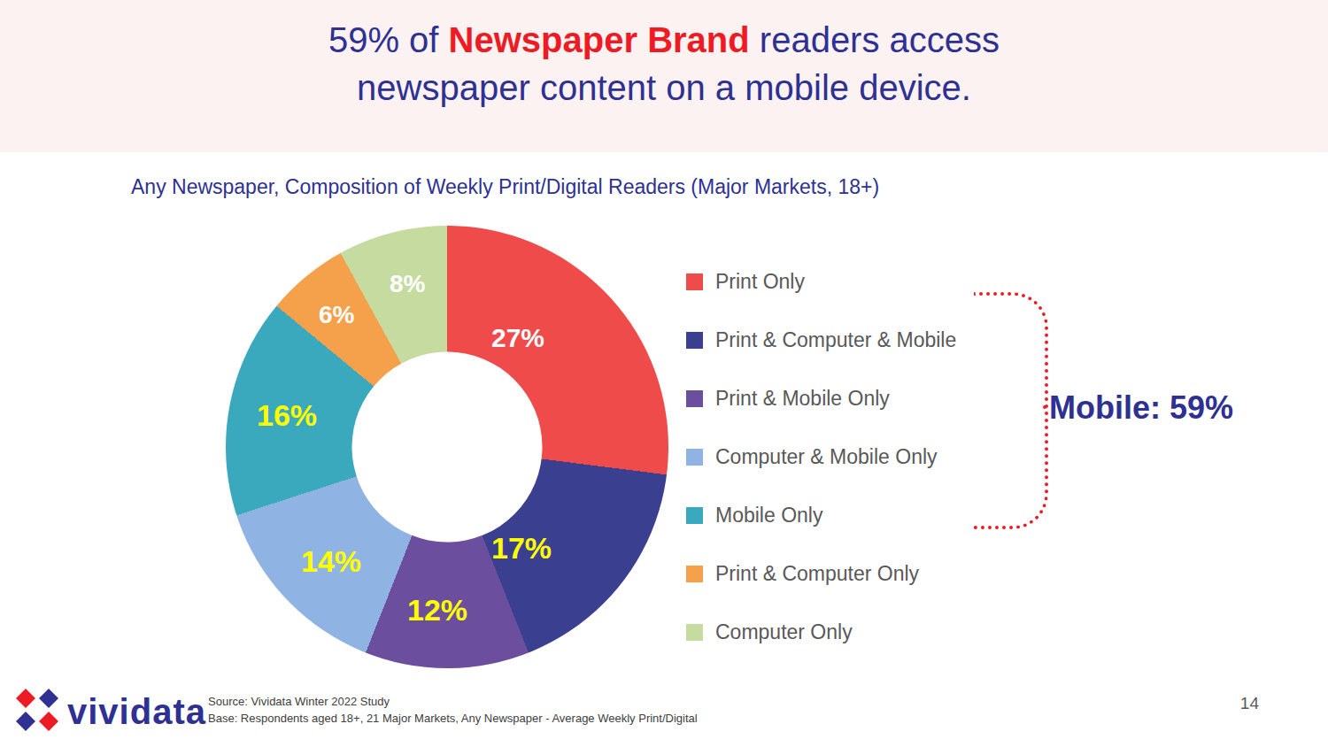59% of Newspaper Brand readers access
newspaper content on a mobile device.
Any Newspaper, Composition of Weekly Print/Digital Readers (Major Markets, 18+)
27%
17%
12%
14%
16%
6%
8%
Print Only
Print & Computer & Mobile
Print & Mobile Only
Computer & Mobile Only
Mobile Only
Print & Computer Only
Computer Only
Mobile: 59%
Source: Vividata Winter 2022 Study
Base: Respondents aged 18+, 21 Major Markets, Any Newspaper - Average Weekly Print/Digital
14
vividata